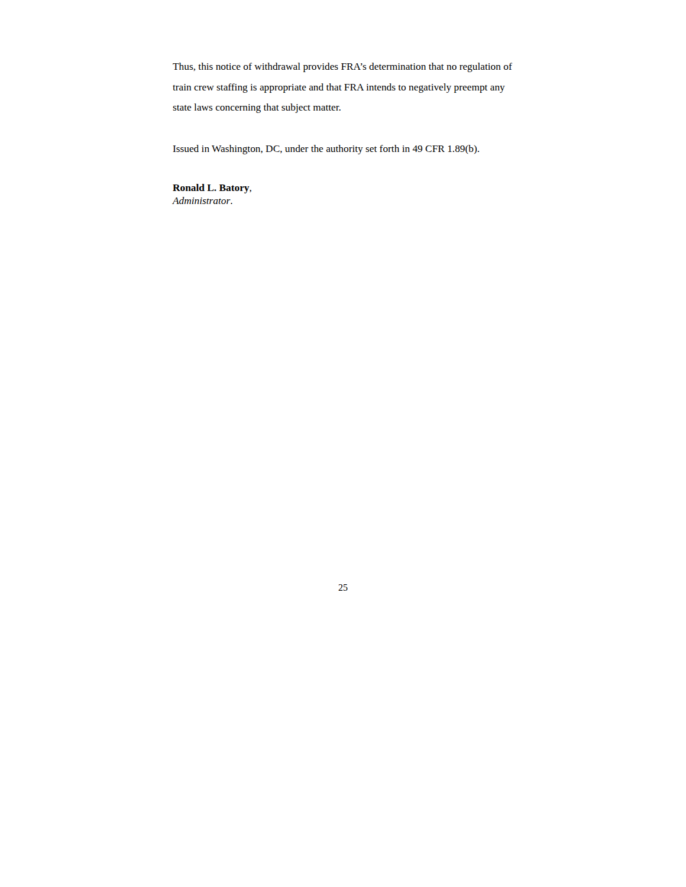Thus, this notice of withdrawal provides FRA’s determination that no regulation of train crew staffing is appropriate and that FRA intends to negatively preempt any state laws concerning that subject matter.
Issued in Washington, DC, under the authority set forth in 49 CFR 1.89(b).
Ronald L. Batory,
Administrator.
25